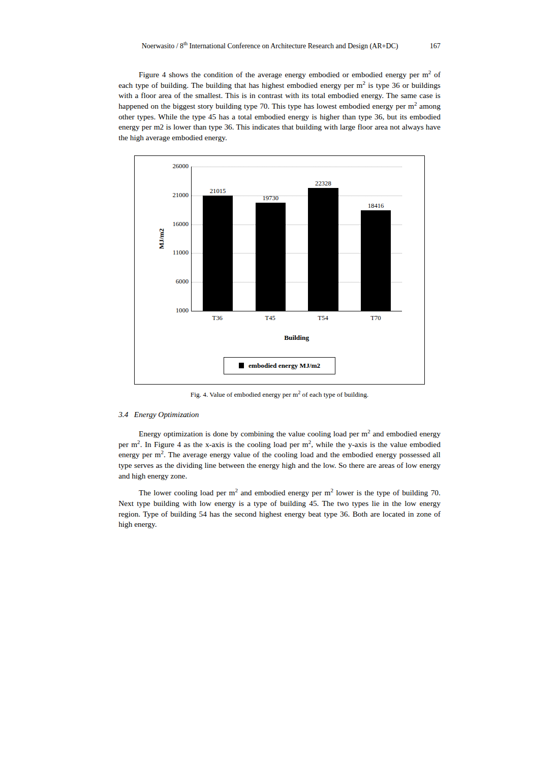Noerwasito / 8th International Conference on Architecture Research and Design (AR+DC)
167
Figure 4 shows the condition of the average energy embodied or embodied energy per m2 of each type of building. The building that has highest embodied energy per m2 is type 36 or buildings with a floor area of the smallest. This is in contrast with its total embodied energy. The same case is happened on the biggest story building type 70. This type has lowest embodied energy per m2 among other types. While the type 45 has a total embodied energy is higher than type 36, but its embodied energy per m2 is lower than type 36. This indicates that building with large floor area not always have the high average embodied energy.
MJ/m2
26000
21000
16000
11000
6000
1000
21015
19730
22328
18416
T36 T45 T54 T70
Building
embodied energy MJ/m2
Fig. 4. Value of embodied energy per m2 of each type of building.
3.4 Energy Optimization
Energy optimization is done by combining the value cooling load per m2 and embodied energy per m2. In Figure 4 as the x-axis is the cooling load per m2, while the y-axis is the value embodied energy per m2. The average energy value of the cooling load and the embodied energy possessed all type serves as the dividing line between the energy high and the low. So there are areas of low energy and high energy zone.
The lower cooling load per m2 and embodied energy per m2 lower is the type of building 70. Next type building with low energy is a type of building 45. The two types lie in the low energy region. Type of building 54 has the second highest energy beat type 36. Both are located in zone of high energy.